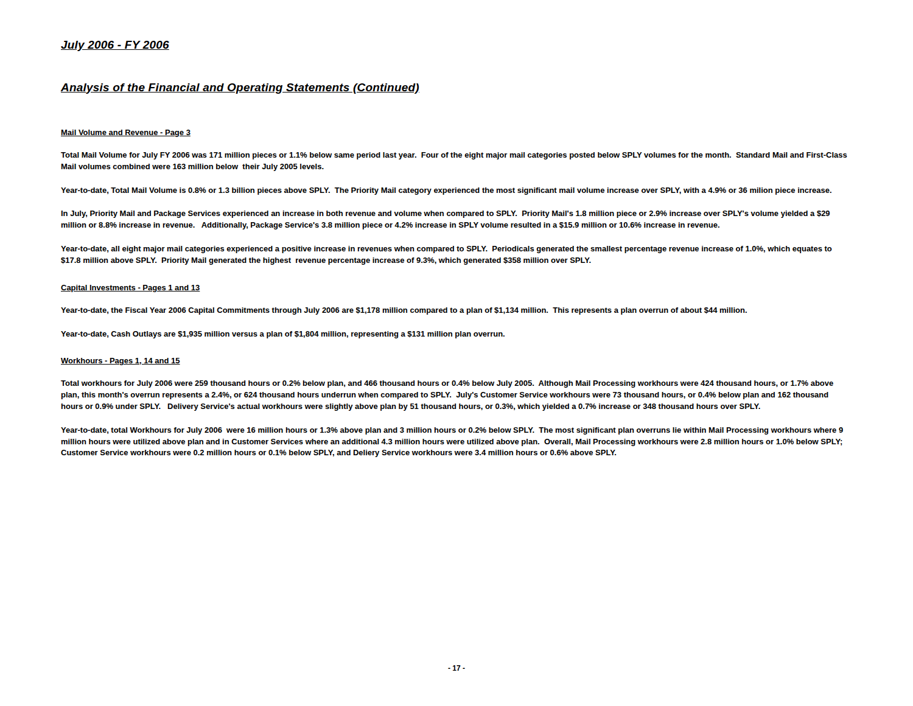July 2006 - FY 2006
Analysis of the Financial and Operating Statements (Continued)
Mail Volume and Revenue - Page 3
Total Mail Volume for July FY 2006 was 171 million pieces or 1.1% below same period last year. Four of the eight major mail categories posted below SPLY volumes for the month. Standard Mail and First-Class Mail volumes combined were 163 million below their July 2005 levels.
Year-to-date, Total Mail Volume is 0.8% or 1.3 billion pieces above SPLY. The Priority Mail category experienced the most significant mail volume increase over SPLY, with a 4.9% or 36 milion piece increase.
In July, Priority Mail and Package Services experienced an increase in both revenue and volume when compared to SPLY. Priority Mail's 1.8 million piece or 2.9% increase over SPLY's volume yielded a $29 million or 8.8% increase in revenue. Additionally, Package Service's 3.8 million piece or 4.2% increase in SPLY volume resulted in a $15.9 million or 10.6% increase in revenue.
Year-to-date, all eight major mail categories experienced a positive increase in revenues when compared to SPLY. Periodicals generated the smallest percentage revenue increase of 1.0%, which equates to $17.8 million above SPLY. Priority Mail generated the highest revenue percentage increase of 9.3%, which generated $358 million over SPLY.
Capital Investments - Pages 1 and 13
Year-to-date, the Fiscal Year 2006 Capital Commitments through July 2006 are $1,178 million compared to a plan of $1,134 million. This represents a plan overrun of about $44 million.
Year-to-date, Cash Outlays are $1,935 million versus a plan of $1,804 million, representing a $131 million plan overrun.
Workhours - Pages 1, 14 and 15
Total workhours for July 2006 were 259 thousand hours or 0.2% below plan, and 466 thousand hours or 0.4% below July 2005. Although Mail Processing workhours were 424 thousand hours, or 1.7% above plan, this month's overrun represents a 2.4%, or 624 thousand hours underrun when compared to SPLY. July's Customer Service workhours were 73 thousand hours, or 0.4% below plan and 162 thousand hours or 0.9% under SPLY. Delivery Service's actual workhours were slightly above plan by 51 thousand hours, or 0.3%, which yielded a 0.7% increase or 348 thousand hours over SPLY.
Year-to-date, total Workhours for July 2006 were 16 million hours or 1.3% above plan and 3 million hours or 0.2% below SPLY. The most significant plan overruns lie within Mail Processing workhours where 9 million hours were utilized above plan and in Customer Services where an additional 4.3 million hours were utilized above plan. Overall, Mail Processing workhours were 2.8 million hours or 1.0% below SPLY; Customer Service workhours were 0.2 million hours or 0.1% below SPLY, and Deliery Service workhours were 3.4 million hours or 0.6% above SPLY.
- 17 -